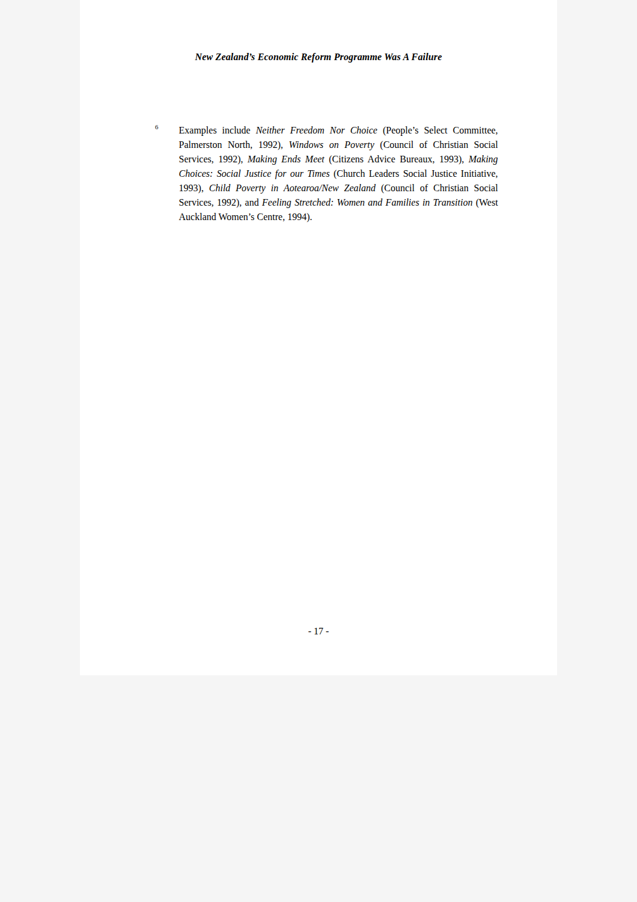New Zealand’s Economic Reform Programme Was A Failure
6
Examples include Neither Freedom Nor Choice (People’s Select Committee, Palmerston North, 1992), Windows on Poverty (Council of Christian Social Services, 1992), Making Ends Meet (Citizens Advice Bureaux, 1993), Making Choices: Social Justice for our Times (Church Leaders Social Justice Initiative, 1993), Child Poverty in Aotearoa/New Zealand (Council of Christian Social Services, 1992), and Feeling Stretched: Women and Families in Transition (West Auckland Women’s Centre, 1994).
- 17 -